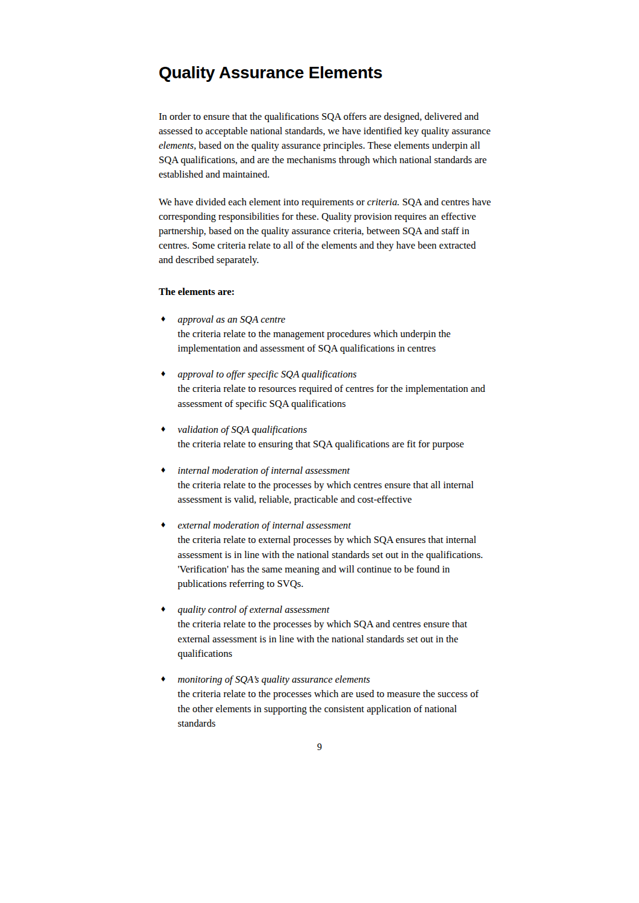Quality Assurance Elements
In order to ensure that the qualifications SQA offers are designed, delivered and assessed to acceptable national standards, we have identified key quality assurance elements, based on the quality assurance principles. These elements underpin all SQA qualifications, and are the mechanisms through which national standards are established and maintained.
We have divided each element into requirements or criteria. SQA and centres have corresponding responsibilities for these. Quality provision requires an effective partnership, based on the quality assurance criteria, between SQA and staff in centres. Some criteria relate to all of the elements and they have been extracted and described separately.
The elements are:
approval as an SQA centre the criteria relate to the management procedures which underpin the implementation and assessment of SQA qualifications in centres
approval to offer specific SQA qualifications the criteria relate to resources required of centres for the implementation and assessment of specific SQA qualifications
validation of SQA qualifications the criteria relate to ensuring that SQA qualifications are fit for purpose
internal moderation of internal assessment the criteria relate to the processes by which centres ensure that all internal assessment is valid, reliable, practicable and cost-effective
external moderation of internal assessment the criteria relate to external processes by which SQA ensures that internal assessment is in line with the national standards set out in the qualifications. 'Verification' has the same meaning and will continue to be found in publications referring to SVQs.
quality control of external assessment the criteria relate to the processes by which SQA and centres ensure that external assessment is in line with the national standards set out in the qualifications
monitoring of SQA’s quality assurance elements the criteria relate to the processes which are used to measure the success of the other elements in supporting the consistent application of national standards
9